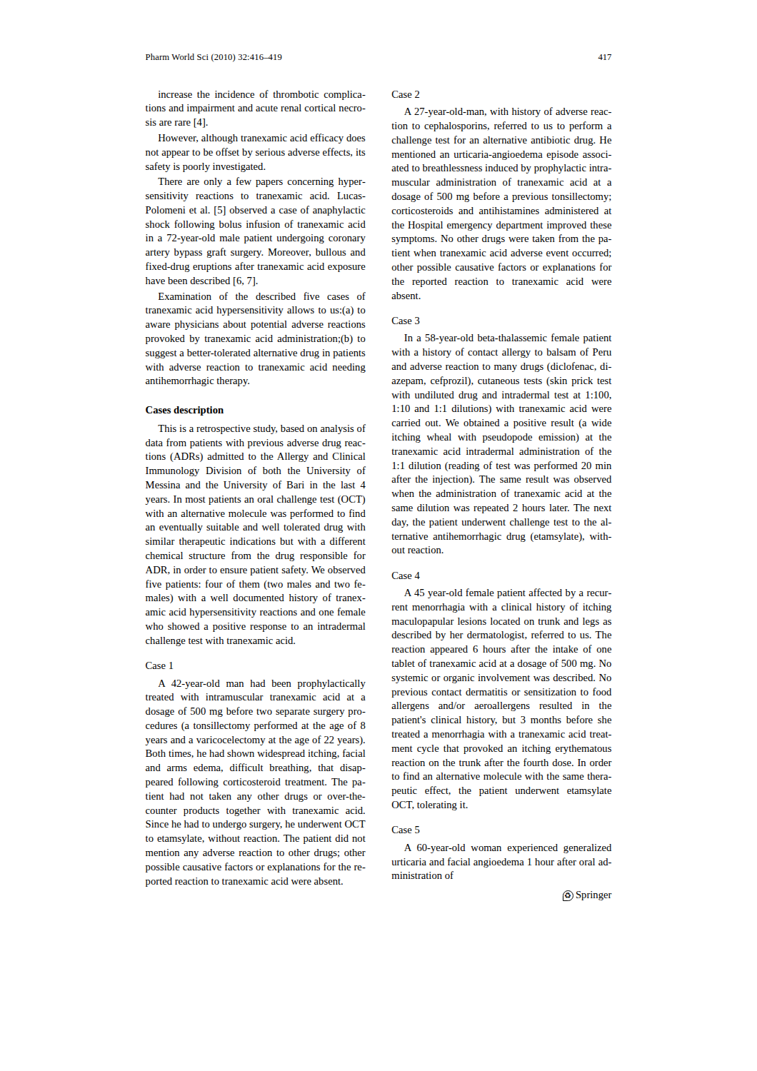Pharm World Sci (2010) 32:416–419 417
increase the incidence of thrombotic complications and impairment and acute renal cortical necrosis are rare [4].
However, although tranexamic acid efficacy does not appear to be offset by serious adverse effects, its safety is poorly investigated.
There are only a few papers concerning hypersensitivity reactions to tranexamic acid. Lucas-Polomeni et al. [5] observed a case of anaphylactic shock following bolus infusion of tranexamic acid in a 72-year-old male patient undergoing coronary artery bypass graft surgery. Moreover, bullous and fixed-drug eruptions after tranexamic acid exposure have been described [6, 7].
Examination of the described five cases of tranexamic acid hypersensitivity allows to us:(a) to aware physicians about potential adverse reactions provoked by tranexamic acid administration;(b) to suggest a better-tolerated alternative drug in patients with adverse reaction to tranexamic acid needing antihemorrhagic therapy.
Cases description
This is a retrospective study, based on analysis of data from patients with previous adverse drug reactions (ADRs) admitted to the Allergy and Clinical Immunology Division of both the University of Messina and the University of Bari in the last 4 years. In most patients an oral challenge test (OCT) with an alternative molecule was performed to find an eventually suitable and well tolerated drug with similar therapeutic indications but with a different chemical structure from the drug responsible for ADR, in order to ensure patient safety. We observed five patients: four of them (two males and two females) with a well documented history of tranexamic acid hypersensitivity reactions and one female who showed a positive response to an intradermal challenge test with tranexamic acid.
Case 1
A 42-year-old man had been prophylactically treated with intramuscular tranexamic acid at a dosage of 500 mg before two separate surgery procedures (a tonsillectomy performed at the age of 8 years and a varicocelectomy at the age of 22 years). Both times, he had shown widespread itching, facial and arms edema, difficult breathing, that disappeared following corticosteroid treatment. The patient had not taken any other drugs or over-the-counter products together with tranexamic acid. Since he had to undergo surgery, he underwent OCT to etamsylate, without reaction. The patient did not mention any adverse reaction to other drugs; other possible causative factors or explanations for the reported reaction to tranexamic acid were absent.
Case 2
A 27-year-old-man, with history of adverse reaction to cephalosporins, referred to us to perform a challenge test for an alternative antibiotic drug. He mentioned an urticaria-angioedema episode associated to breathlessness induced by prophylactic intramuscular administration of tranexamic acid at a dosage of 500 mg before a previous tonsillectomy; corticosteroids and antihistamines administered at the Hospital emergency department improved these symptoms. No other drugs were taken from the patient when tranexamic acid adverse event occurred; other possible causative factors or explanations for the reported reaction to tranexamic acid were absent.
Case 3
In a 58-year-old beta-thalassemic female patient with a history of contact allergy to balsam of Peru and adverse reaction to many drugs (diclofenac, diazepam, cefprozil), cutaneous tests (skin prick test with undiluted drug and intradermal test at 1:100, 1:10 and 1:1 dilutions) with tranexamic acid were carried out. We obtained a positive result (a wide itching wheal with pseudopode emission) at the tranexamic acid intradermal administration of the 1:1 dilution (reading of test was performed 20 min after the injection). The same result was observed when the administration of tranexamic acid at the same dilution was repeated 2 hours later. The next day, the patient underwent challenge test to the alternative antihemorrhagic drug (etamsylate), without reaction.
Case 4
A 45 year-old female patient affected by a recurrent menorrhagia with a clinical history of itching maculopapular lesions located on trunk and legs as described by her dermatologist, referred to us. The reaction appeared 6 hours after the intake of one tablet of tranexamic acid at a dosage of 500 mg. No systemic or organic involvement was described. No previous contact dermatitis or sensitization to food allergens and/or aeroallergens resulted in the patient's clinical history, but 3 months before she treated a menorrhagia with a tranexamic acid treatment cycle that provoked an itching erythematous reaction on the trunk after the fourth dose. In order to find an alternative molecule with the same therapeutic effect, the patient underwent etamsylate OCT, tolerating it.
Case 5
A 60-year-old woman experienced generalized urticaria and facial angioedema 1 hour after oral administration of
♻Springer